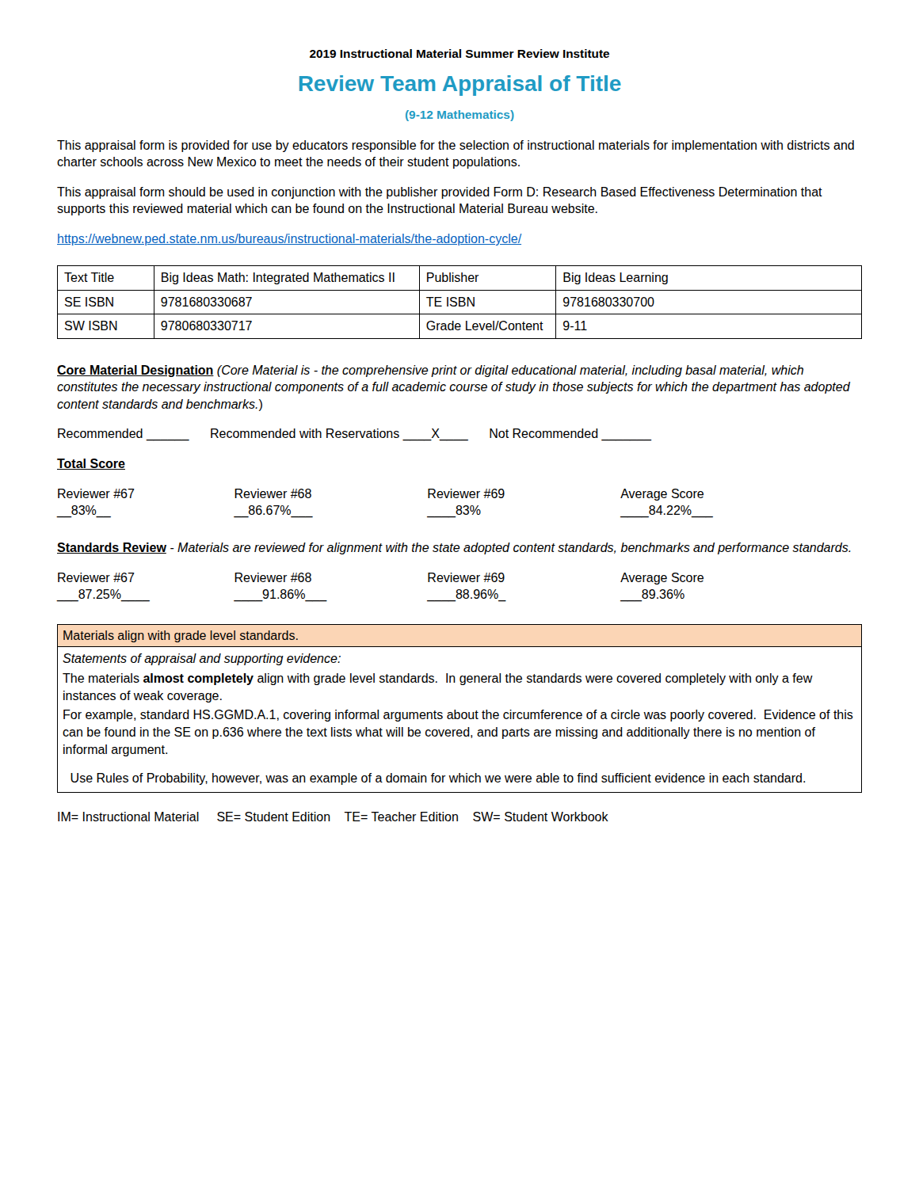2019 Instructional Material Summer Review Institute
Review Team Appraisal of Title
(9-12 Mathematics)
This appraisal form is provided for use by educators responsible for the selection of instructional materials for implementation with districts and charter schools across New Mexico to meet the needs of their student populations.
This appraisal form should be used in conjunction with the publisher provided Form D: Research Based Effectiveness Determination that supports this reviewed material which can be found on the Instructional Material Bureau website.
https://webnew.ped.state.nm.us/bureaus/instructional-materials/the-adoption-cycle/
| Text Title | Big Ideas Math: Integrated Mathematics II | Publisher | Big Ideas Learning |
| SE ISBN | 9781680330687 | TE ISBN | 9781680330700 |
| SW ISBN | 9780680330717 | Grade Level/Content | 9-11 |
Core Material Designation (Core Material is - the comprehensive print or digital educational material, including basal material, which constitutes the necessary instructional components of a full academic course of study in those subjects for which the department has adopted content standards and benchmarks.)
Recommended ______ Recommended with Reservations ____X____ Not Recommended _______
Total Score
| Reviewer #67 | Reviewer #68 | Reviewer #69 | Average Score |
| __83%__ | __86.67%___ | ____83% | ____84.22%___ |
Standards Review - Materials are reviewed for alignment with the state adopted content standards, benchmarks and performance standards.
| Reviewer #67 | Reviewer #68 | Reviewer #69 | Average Score |
| ___87.25%____ | ____91.86%___ | ____88.96%_ | ___89.36% |
| Materials align with grade level standards. |
| Statements of appraisal and supporting evidence: The materials almost completely align with grade level standards. In general the standards were covered completely with only a few instances of weak coverage. For example, standard HS.GGMD.A.1, covering informal arguments about the circumference of a circle was poorly covered. Evidence of this can be found in the SE on p.636 where the text lists what will be covered, and parts are missing and additionally there is no mention of informal argument. Use Rules of Probability, however, was an example of a domain for which we were able to find sufficient evidence in each standard. |
IM= Instructional Material SE= Student Edition TE= Teacher Edition SW= Student Workbook